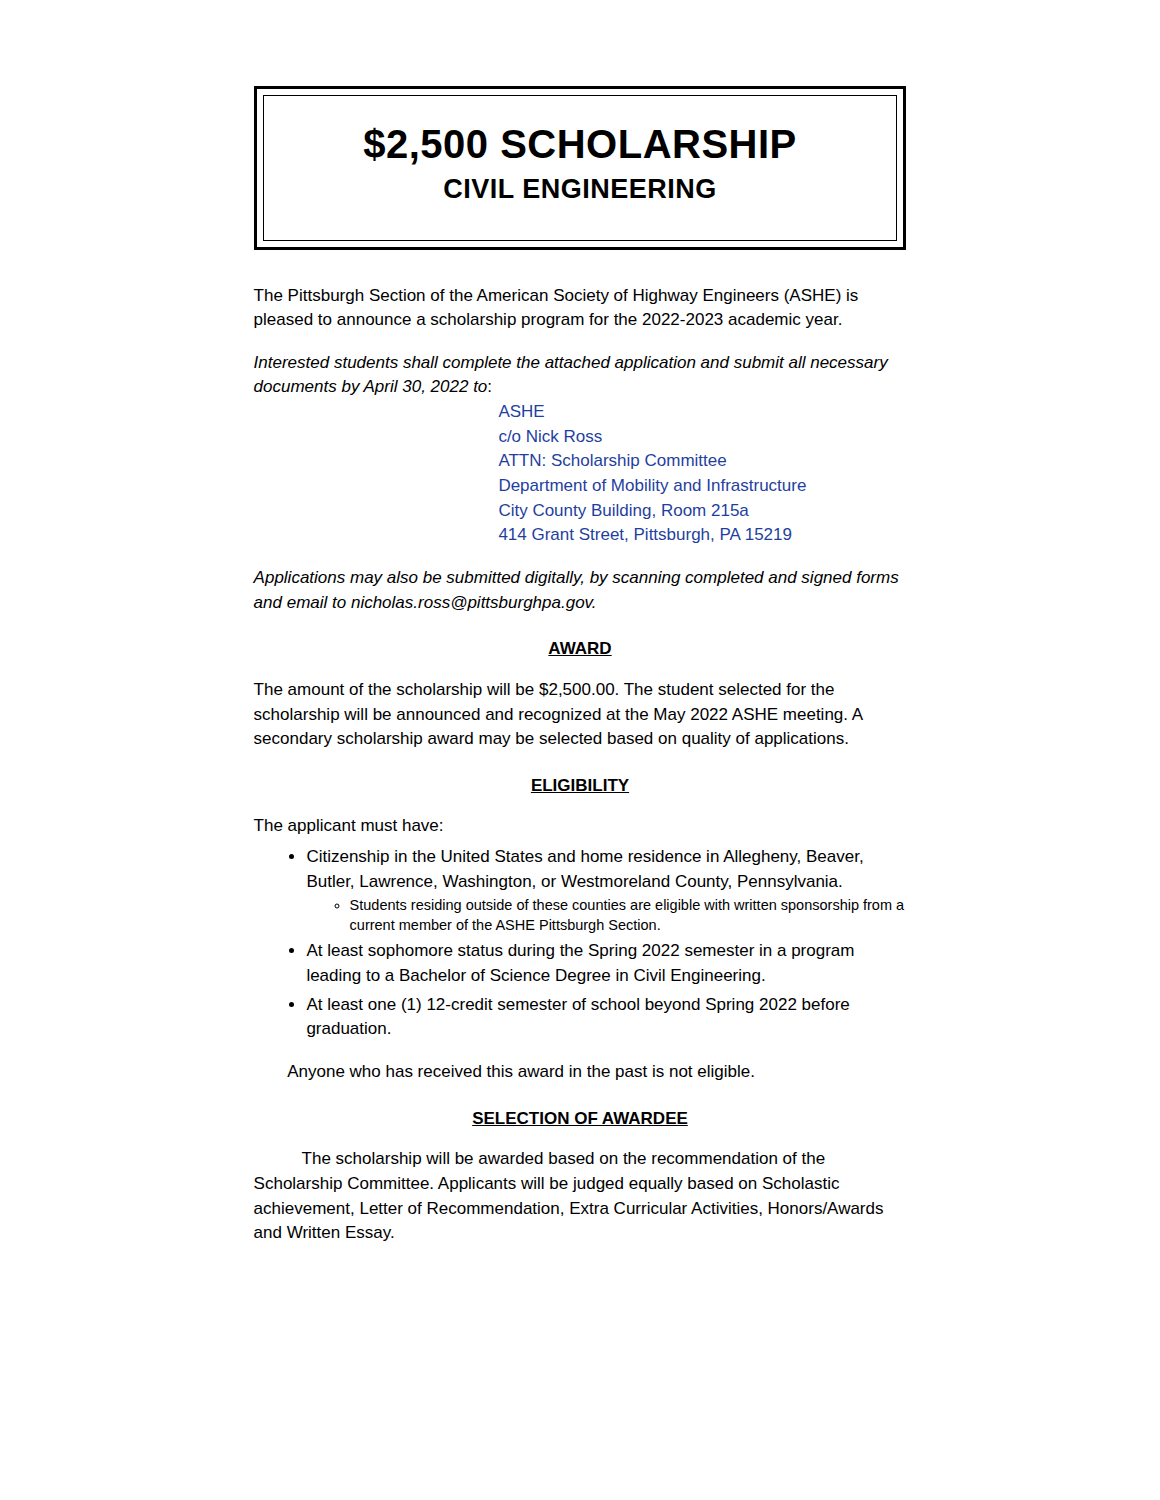$2,500 SCHOLARSHIP
CIVIL ENGINEERING
The Pittsburgh Section of the American Society of Highway Engineers (ASHE) is pleased to announce a scholarship program for the 2022-2023 academic year.
Interested students shall complete the attached application and submit all necessary documents by April 30, 2022 to:
ASHE
c/o Nick Ross
ATTN: Scholarship Committee
Department of Mobility and Infrastructure
City County Building, Room 215a
414 Grant Street, Pittsburgh, PA 15219
Applications may also be submitted digitally, by scanning completed and signed forms and email to nicholas.ross@pittsburghpa.gov.
AWARD
The amount of the scholarship will be $2,500.00. The student selected for the scholarship will be announced and recognized at the May 2022 ASHE meeting. A secondary scholarship award may be selected based on quality of applications.
ELIGIBILITY
The applicant must have:
Citizenship in the United States and home residence in Allegheny, Beaver, Butler, Lawrence, Washington, or Westmoreland County, Pennsylvania.
Students residing outside of these counties are eligible with written sponsorship from a current member of the ASHE Pittsburgh Section.
At least sophomore status during the Spring 2022 semester in a program leading to a Bachelor of Science Degree in Civil Engineering.
At least one (1) 12-credit semester of school beyond Spring 2022 before graduation.
Anyone who has received this award in the past is not eligible.
SELECTION OF AWARDEE
The scholarship will be awarded based on the recommendation of the Scholarship Committee. Applicants will be judged equally based on Scholastic achievement, Letter of Recommendation, Extra Curricular Activities, Honors/Awards and Written Essay.